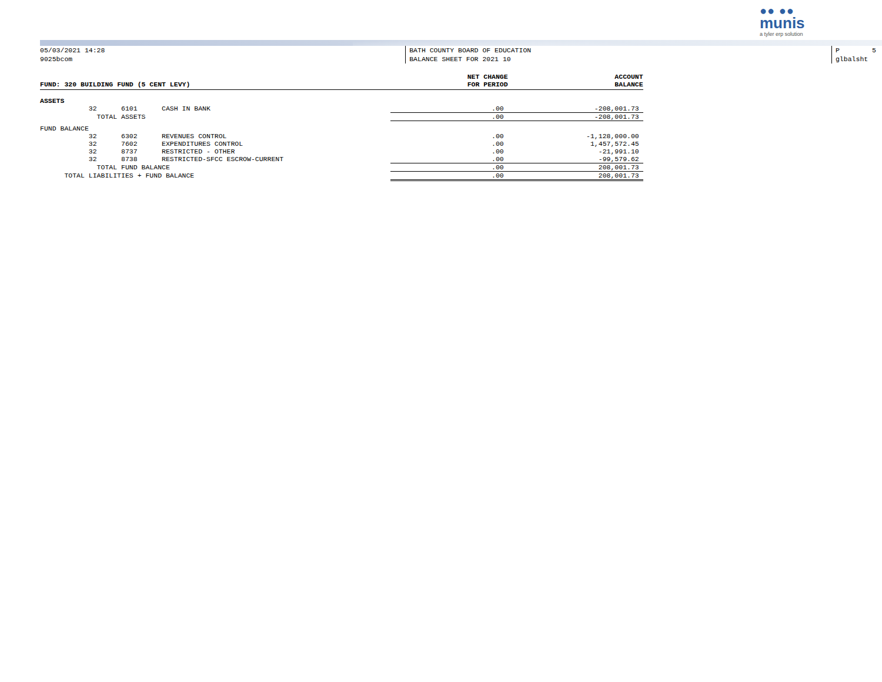●● ●●
munis
a tyler erp solution
05/03/2021 14:28
9025bcom
BATH COUNTY BOARD OF EDUCATION
BALANCE SHEET FOR 2021 10
P        5
glbalsht
 
| FUND: 320 | BUILDING FUND (5 CENT LEVY) | NET CHANGE FOR PERIOD | ACCOUNT BALANCE |
| ASSETS |
| | 32 6101 | CASH IN BANK | .00 | -208,001.73 |
| TOTAL ASSETS | .00 | -208,001.73 |
| FUND BALANCE |
| | 32 6302 | REVENUES CONTROL | .00 | -1,128,000.00 |
| | 32 7602 | EXPENDITURES CONTROL | .00 | 1,457,572.45 |
| | 32 8737 | RESTRICTED - OTHER | .00 | -21,991.10 |
| | 32 8738 | RESTRICTED-SFCC ESCROW-CURRENT | .00 | -99,579.62 |
| TOTAL FUND BALANCE | .00 | 208,001.73 |
| TOTAL LIABILITIES + FUND BALANCE | .00 | 208,001.73 |